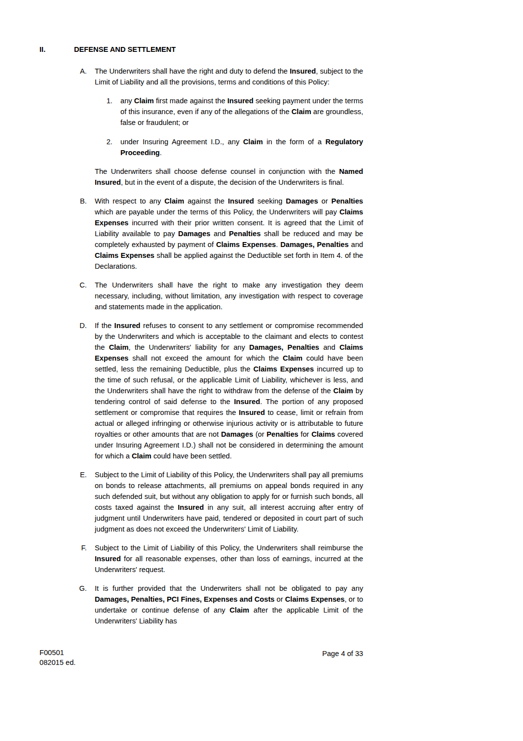II. DEFENSE AND SETTLEMENT
The Underwriters shall have the right and duty to defend the Insured, subject to the Limit of Liability and all the provisions, terms and conditions of this Policy:
any Claim first made against the Insured seeking payment under the terms of this insurance, even if any of the allegations of the Claim are groundless, false or fraudulent; or
under Insuring Agreement I.D., any Claim in the form of a Regulatory Proceeding.
The Underwriters shall choose defense counsel in conjunction with the Named Insured, but in the event of a dispute, the decision of the Underwriters is final.
With respect to any Claim against the Insured seeking Damages or Penalties which are payable under the terms of this Policy, the Underwriters will pay Claims Expenses incurred with their prior written consent. It is agreed that the Limit of Liability available to pay Damages and Penalties shall be reduced and may be completely exhausted by payment of Claims Expenses. Damages, Penalties and Claims Expenses shall be applied against the Deductible set forth in Item 4. of the Declarations.
The Underwriters shall have the right to make any investigation they deem necessary, including, without limitation, any investigation with respect to coverage and statements made in the application.
If the Insured refuses to consent to any settlement or compromise recommended by the Underwriters and which is acceptable to the claimant and elects to contest the Claim, the Underwriters' liability for any Damages, Penalties and Claims Expenses shall not exceed the amount for which the Claim could have been settled, less the remaining Deductible, plus the Claims Expenses incurred up to the time of such refusal, or the applicable Limit of Liability, whichever is less, and the Underwriters shall have the right to withdraw from the defense of the Claim by tendering control of said defense to the Insured. The portion of any proposed settlement or compromise that requires the Insured to cease, limit or refrain from actual or alleged infringing or otherwise injurious activity or is attributable to future royalties or other amounts that are not Damages (or Penalties for Claims covered under Insuring Agreement I.D.) shall not be considered in determining the amount for which a Claim could have been settled.
Subject to the Limit of Liability of this Policy, the Underwriters shall pay all premiums on bonds to release attachments, all premiums on appeal bonds required in any such defended suit, but without any obligation to apply for or furnish such bonds, all costs taxed against the Insured in any suit, all interest accruing after entry of judgment until Underwriters have paid, tendered or deposited in court part of such judgment as does not exceed the Underwriters' Limit of Liability.
Subject to the Limit of Liability of this Policy, the Underwriters shall reimburse the Insured for all reasonable expenses, other than loss of earnings, incurred at the Underwriters' request.
It is further provided that the Underwriters shall not be obligated to pay any Damages, Penalties, PCI Fines, Expenses and Costs or Claims Expenses, or to undertake or continue defense of any Claim after the applicable Limit of the Underwriters' Liability has
F00501
082015 ed.
Page 4 of 33